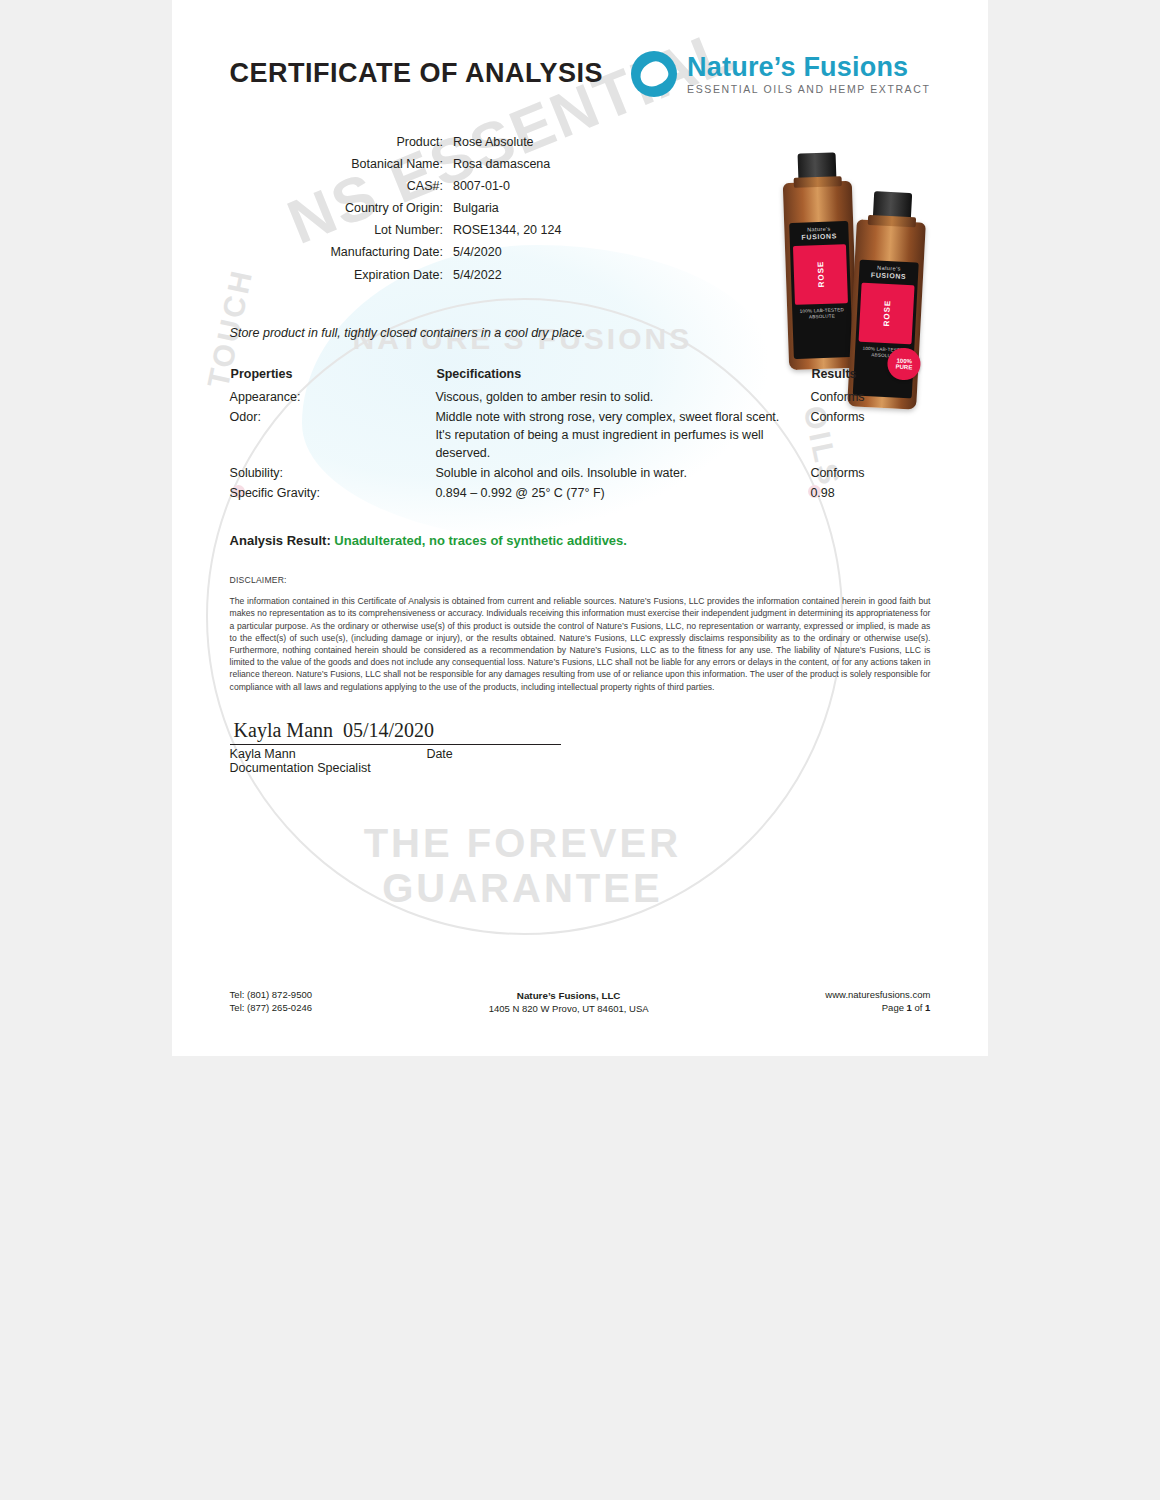NS ESSENTIAL
NATURE'S FUSIONS
TOUCH
OILS
THE FOREVER GUARANTEE
CERTIFICATE OF ANALYSIS
Nature’s Fusions
Essential Oils and Hemp Extract
Nature’sFUSIONS
ROSE
100% LAB-TESTED ABSOLUTE
Nature’sFUSIONS
ROSE
100% LAB-TESTED ABSOLUTE
100%
PURE
| Product: | Rose Absolute |
| Botanical Name: | Rosa damascena |
| CAS#: | 8007-01-0 |
| Country of Origin: | Bulgaria |
| Lot Number: | ROSE1344, 20 124 |
| Manufacturing Date: | 5/4/2020 |
| Expiration Date: | 5/4/2022 |
Store product in full, tightly closed containers in a cool dry place.
| Properties | Specifications | Results |
| --- | --- | --- |
| Appearance: | Viscous, golden to amber resin to solid. | Conforms |
| Odor: | Middle note with strong rose, very complex, sweet floral scent. It's reputation of being a must ingredient in perfumes is well deserved. | Conforms |
| Solubility: | Soluble in alcohol and oils. Insoluble in water. | Conforms |
| Specific Gravity: | 0.894 – 0.992 @ 25° C (77° F) | 0.98 |
Analysis Result: Unadulterated, no traces of synthetic additives.
DISCLAIMER:
The information contained in this Certificate of Analysis is obtained from current and reliable sources. Nature’s Fusions, LLC provides the information contained herein in good faith but makes no representation as to its comprehensiveness or accuracy. Individuals receiving this information must exercise their independent judgment in determining its appropriateness for a particular purpose. As the ordinary or otherwise use(s) of this product is outside the control of Nature’s Fusions, LLC, no representation or warranty, expressed or implied, is made as to the effect(s) of such use(s), (including damage or injury), or the results obtained. Nature’s Fusions, LLC expressly disclaims responsibility as to the ordinary or otherwise use(s). Furthermore, nothing contained herein should be considered as a recommendation by Nature’s Fusions, LLC as to the fitness for any use. The liability of Nature’s Fusions, LLC is limited to the value of the goods and does not include any consequential loss. Nature’s Fusions, LLC shall not be liable for any errors or delays in the content, or for any actions taken in reliance thereon. Nature’s Fusions, LLC shall not be responsible for any damages resulting from use of or reliance upon this information. The user of the product is solely responsible for compliance with all laws and regulations applying to the use of the products, including intellectual property rights of third parties.
Kayla Mann 05/14/2020
Kayla Mann
Date
Documentation Specialist
Tel: (801) 872-9500
Tel: (877) 265-0246
Nature’s Fusions, LLC
1405 N 820 W Provo, UT 84601, USA
www.naturesfusions.com
Page 1 of 1